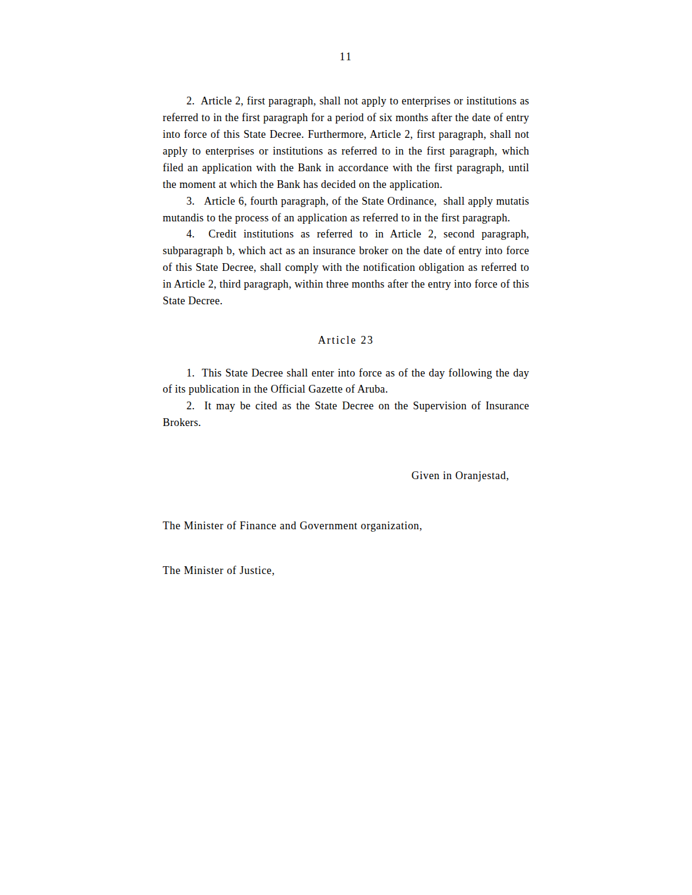11
2. Article 2, first paragraph, shall not apply to enterprises or institutions as referred to in the first paragraph for a period of six months after the date of entry into force of this State Decree. Furthermore, Article 2, first paragraph, shall not apply to enterprises or institutions as referred to in the first paragraph, which filed an application with the Bank in accordance with the first paragraph, until the moment at which the Bank has decided on the application.
3. Article 6, fourth paragraph, of the State Ordinance, shall apply mutatis mutandis to the process of an application as referred to in the first paragraph.
4. Credit institutions as referred to in Article 2, second paragraph, subparagraph b, which act as an insurance broker on the date of entry into force of this State Decree, shall comply with the notification obligation as referred to in Article 2, third paragraph, within three months after the entry into force of this State Decree.
Article 23
1. This State Decree shall enter into force as of the day following the day of its publication in the Official Gazette of Aruba.
2. It may be cited as the State Decree on the Supervision of Insurance Brokers.
Given in Oranjestad,
The Minister of Finance and Government organization,
The Minister of Justice,